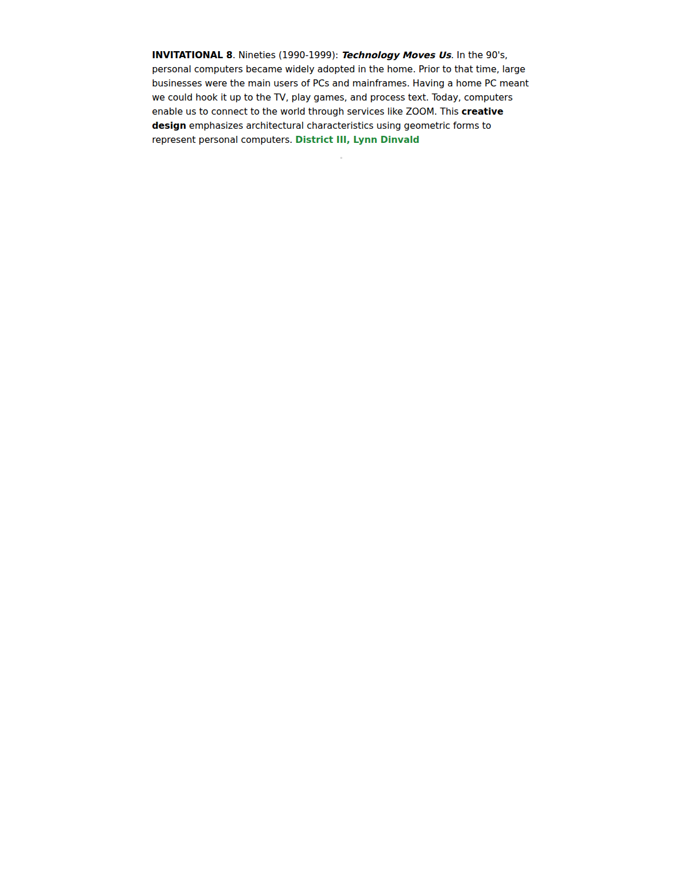INVITATIONAL 8. Nineties (1990-1999): Technology Moves Us. In the 90's, personal computers became widely adopted in the home. Prior to that time, large businesses were the main users of PCs and mainframes. Having a home PC meant we could hook it up to the TV, play games, and process text. Today, computers enable us to connect to the world through services like ZOOM. This creative design emphasizes architectural characteristics using geometric forms to represent personal computers. District III, Lynn Dinvald